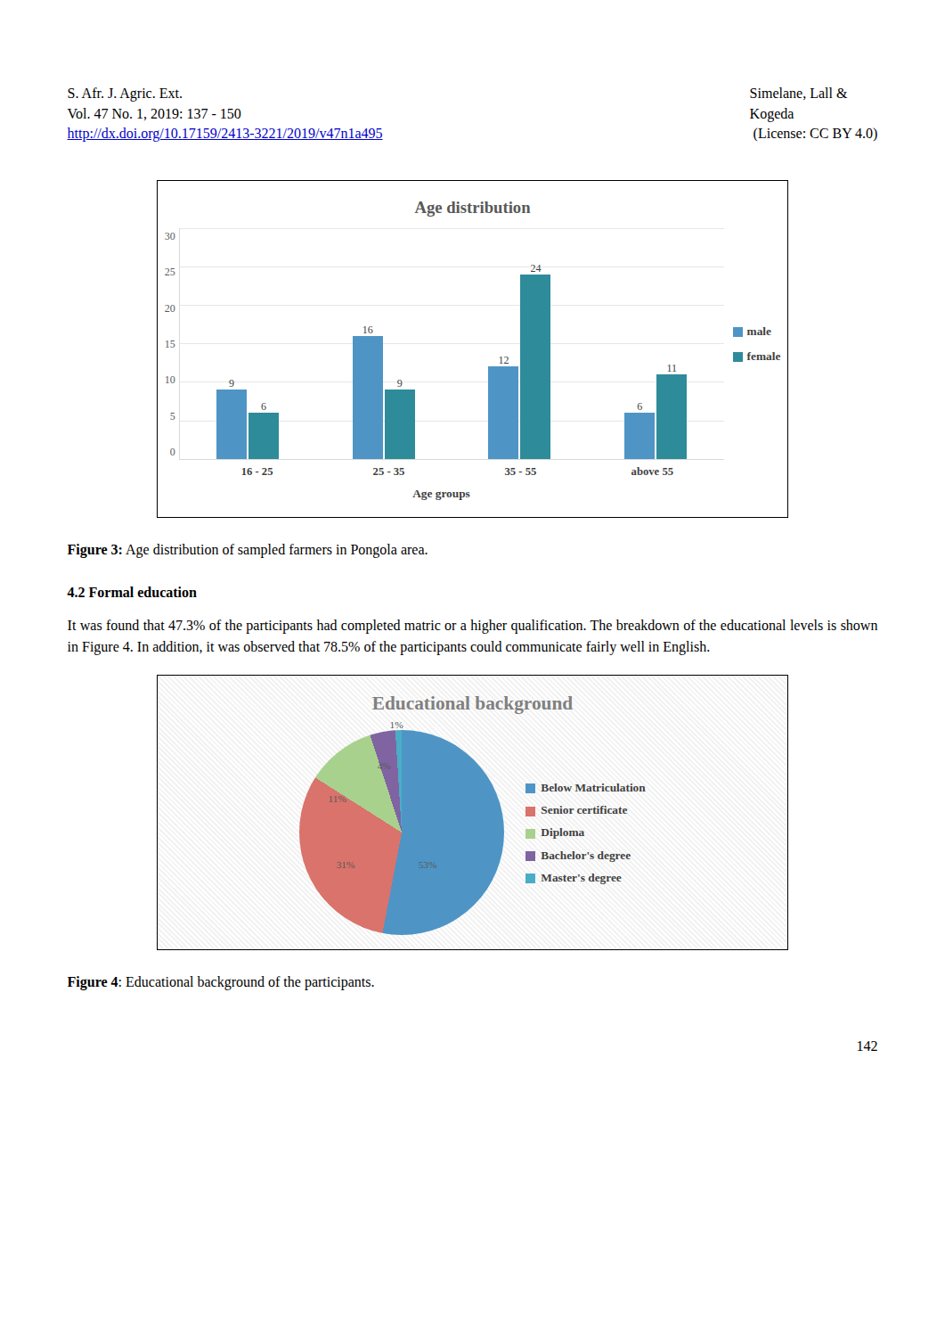S. Afr. J. Agric. Ext.
Vol. 47 No. 1, 2019: 137 - 150
http://dx.doi.org/10.17159/2413-3221/2019/v47n1a495
Simelane, Lall &
Kogeda
(License: CC BY 4.0)
Age distribution
30 25 20 15 10 5 0
9
6
16
9
12
24
6
11
male
female
16 - 25 25 - 35 35 - 55 above 55
Age groups
Figure 3: Age distribution of sampled farmers in Pongola area.
4.2 Formal education
It was found that 47.3% of the participants had completed matric or a higher qualification. The breakdown of the educational levels is shown in Figure 4. In addition, it was observed that 78.5% of the participants could communicate fairly well in English.
Educational background
53% 31% 11% 4% 1%
Below Matriculation
Senior certificate
Diploma
Bachelor's degree
Master's degree
Figure 4: Educational background of the participants.
142